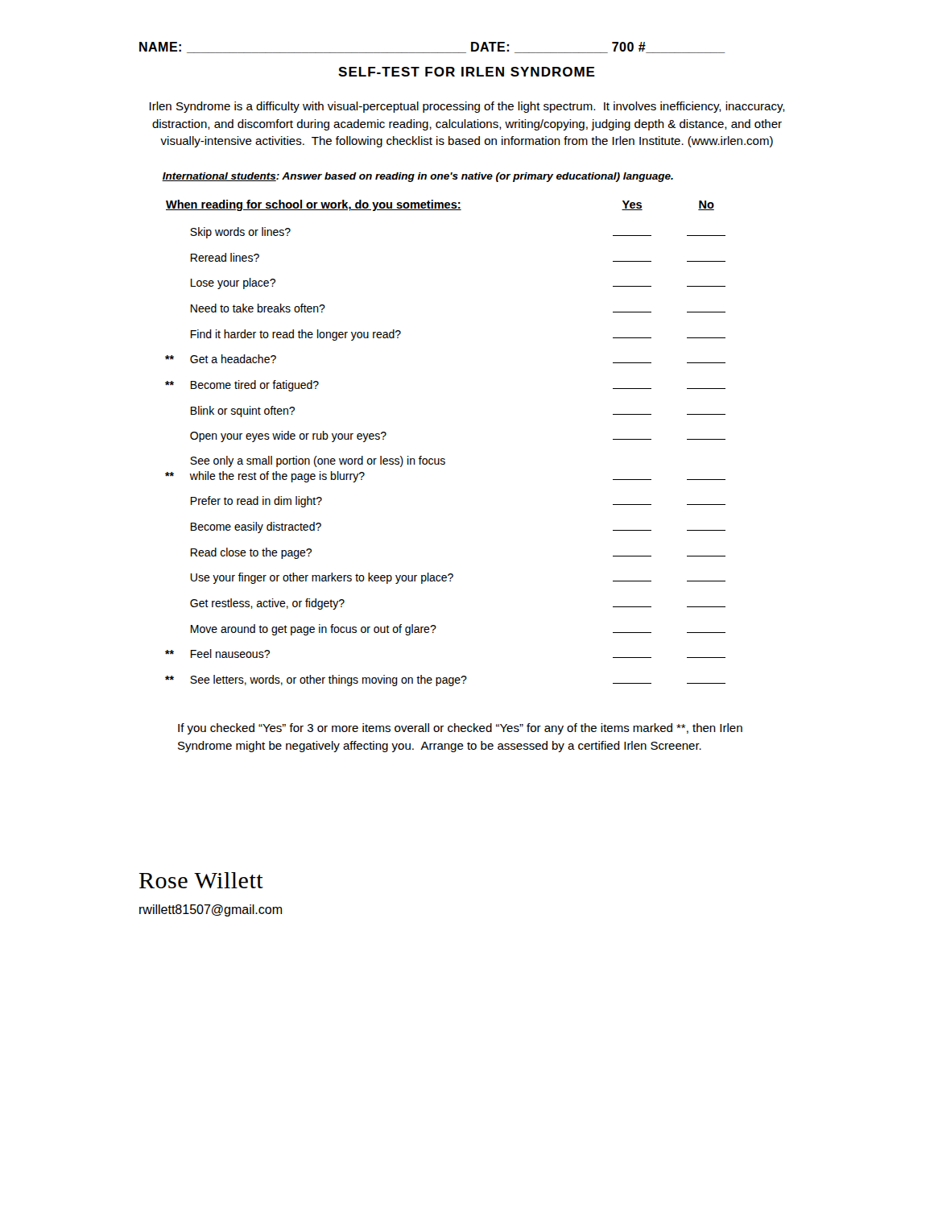NAME: _______________________________________ DATE: _____________ 700 #___________
SELF-TEST FOR IRLEN SYNDROME
Irlen Syndrome is a difficulty with visual-perceptual processing of the light spectrum. It involves inefficiency, inaccuracy, distraction, and discomfort during academic reading, calculations, writing/copying, judging depth & distance, and other visually-intensive activities. The following checklist is based on information from the Irlen Institute. (www.irlen.com)
International students: Answer based on reading in one's native (or primary educational) language.
| When reading for school or work, do you sometimes: | Yes | No |
| --- | --- | --- |
| | Skip words or lines? | | |
| | Reread lines? | | |
| | Lose your place? | | |
| | Need to take breaks often? | | |
| | Find it harder to read the longer you read? | | |
| ** | Get a headache? | | |
| ** | Become tired or fatigued? | | |
| | Blink or squint often? | | |
| | Open your eyes wide or rub your eyes? | | |
| ** | See only a small portion (one word or less) in focus while the rest of the page is blurry? | | |
| | Prefer to read in dim light? | | |
| | Become easily distracted? | | |
| | Read close to the page? | | |
| | Use your finger or other markers to keep your place? | | |
| | Get restless, active, or fidgety? | | |
| | Move around to get page in focus or out of glare? | | |
| ** | Feel nauseous? | | |
| ** | See letters, words, or other things moving on the page? | | |
If you checked “Yes” for 3 or more items overall or checked “Yes” for any of the items marked **, then Irlen Syndrome might be negatively affecting you. Arrange to be assessed by a certified Irlen Screener.
Rose Willett
rwillett81507@gmail.com